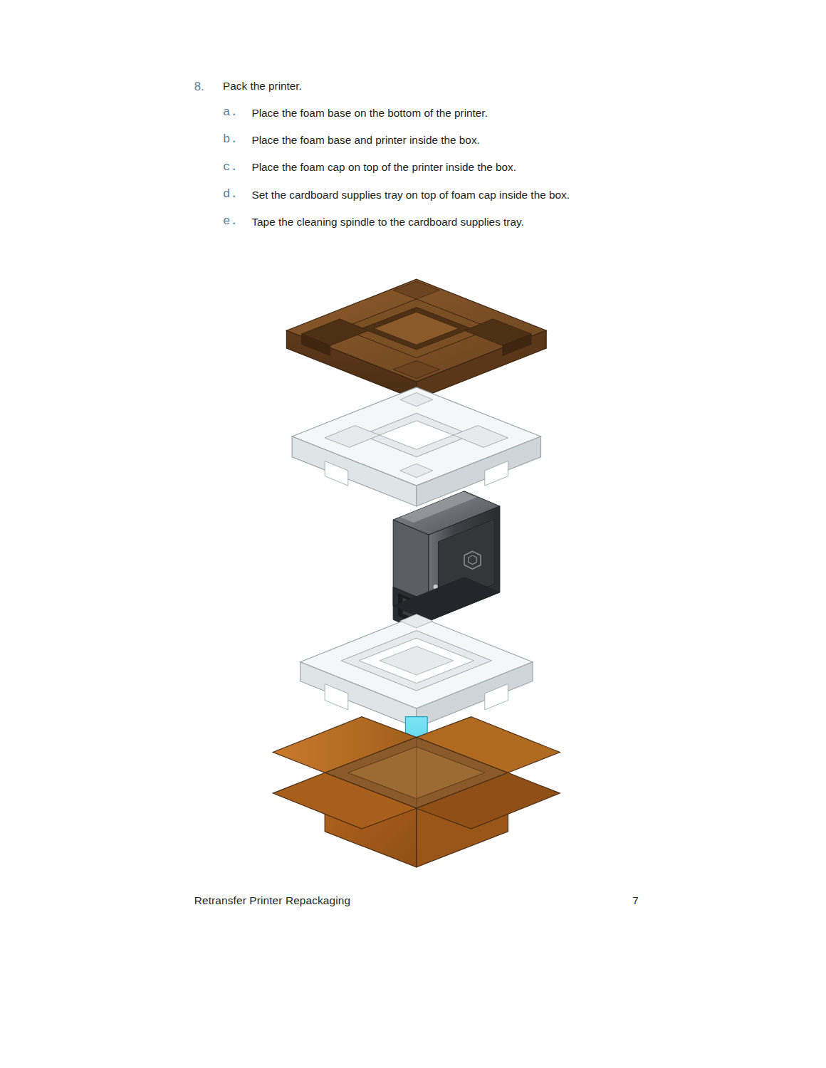8. Pack the printer.
a. Place the foam base on the bottom of the printer.
b. Place the foam base and printer inside the box.
c. Place the foam cap on top of the printer inside the box.
d. Set the cardboard supplies tray on top of foam cap inside the box.
e. Tape the cleaning spindle to the cardboard supplies tray.
Retransfer Printer Repackaging 7